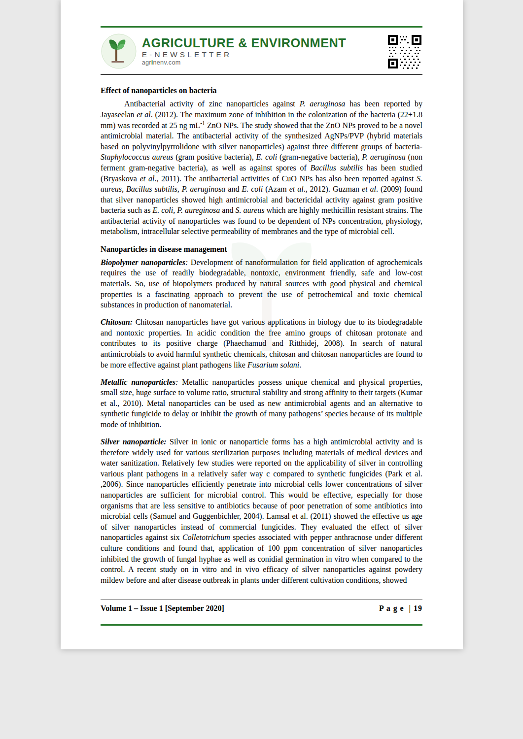AGRICULTURE & ENVIRONMENT
E-NEWSLETTER
agrinenv.com
Effect of nanoparticles on bacteria
Antibacterial activity of zinc nanoparticles against P. aeruginosa has been reported by Jayaseelan et al. (2012). The maximum zone of inhibition in the colonization of the bacteria (22±1.8 mm) was recorded at 25 ng mL-1 ZnO NPs. The study showed that the ZnO NPs proved to be a novel antimicrobial material. The antibacterial activity of the synthesized AgNPs/PVP (hybrid materials based on polyvinylpyrrolidone with silver nanoparticles) against three different groups of bacteria- Staphylococcus aureus (gram positive bacteria), E. coli (gram-negative bacteria), P. aeruginosa (non ferment gram-negative bacteria), as well as against spores of Bacillus subtilis has been studied (Bryaskova et al., 2011). The antibacterial activities of CuO NPs has also been reported against S. aureus, Bacillus subtilis, P. aeruginosa and E. coli (Azam et al., 2012). Guzman et al. (2009) found that silver nanoparticles showed high antimicrobial and bactericidal activity against gram positive bacteria such as E. coli, P. aureginosa and S. aureus which are highly methicillin resistant strains. The antibacterial activity of nanoparticles was found to be dependent of NPs concentration, physiology, metabolism, intracellular selective permeability of membranes and the type of microbial cell.
Nanoparticles in disease management
Biopolymer nanoparticles: Development of nanoformulation for field application of agrochemicals requires the use of readily biodegradable, nontoxic, environment friendly, safe and low-cost materials. So, use of biopolymers produced by natural sources with good physical and chemical properties is a fascinating approach to prevent the use of petrochemical and toxic chemical substances in production of nanomaterial.
Chitosan: Chitosan nanoparticles have got various applications in biology due to its biodegradable and nontoxic properties. In acidic condition the free amino groups of chitosan protonate and contributes to its positive charge (Phaechamud and Ritthidej, 2008). In search of natural antimicrobials to avoid harmful synthetic chemicals, chitosan and chitosan nanoparticles are found to be more effective against plant pathogens like Fusarium solani.
Metallic nanoparticles: Metallic nanoparticles possess unique chemical and physical properties, small size, huge surface to volume ratio, structural stability and strong affinity to their targets (Kumar et al., 2010). Metal nanoparticles can be used as new antimicrobial agents and an alternative to synthetic fungicide to delay or inhibit the growth of many pathogens’ species because of its multiple mode of inhibition.
Silver nanoparticle: Silver in ionic or nanoparticle forms has a high antimicrobial activity and is therefore widely used for various sterilization purposes including materials of medical devices and water sanitization. Relatively few studies were reported on the applicability of silver in controlling various plant pathogens in a relatively safer way c compared to synthetic fungicides (Park et al. ,2006). Since nanoparticles efficiently penetrate into microbial cells lower concentrations of silver nanoparticles are sufficient for microbial control. This would be effective, especially for those organisms that are less sensitive to antibiotics because of poor penetration of some antibiotics into microbial cells (Samuel and Guggenbichler, 2004). Lamsal et al. (2011) showed the effective us age of silver nanoparticles instead of commercial fungicides. They evaluated the effect of silver nanoparticles against six Colletotrichum species associated with pepper anthracnose under different culture conditions and found that, application of 100 ppm concentration of silver nanoparticles inhibited the growth of fungal hyphae as well as conidial germination in vitro when compared to the control. A recent study on in vitro and in vivo efficacy of silver nanoparticles against powdery mildew before and after disease outbreak in plants under different cultivation conditions, showed
Volume 1 – Issue 1 [September 2020] P a g e | 19